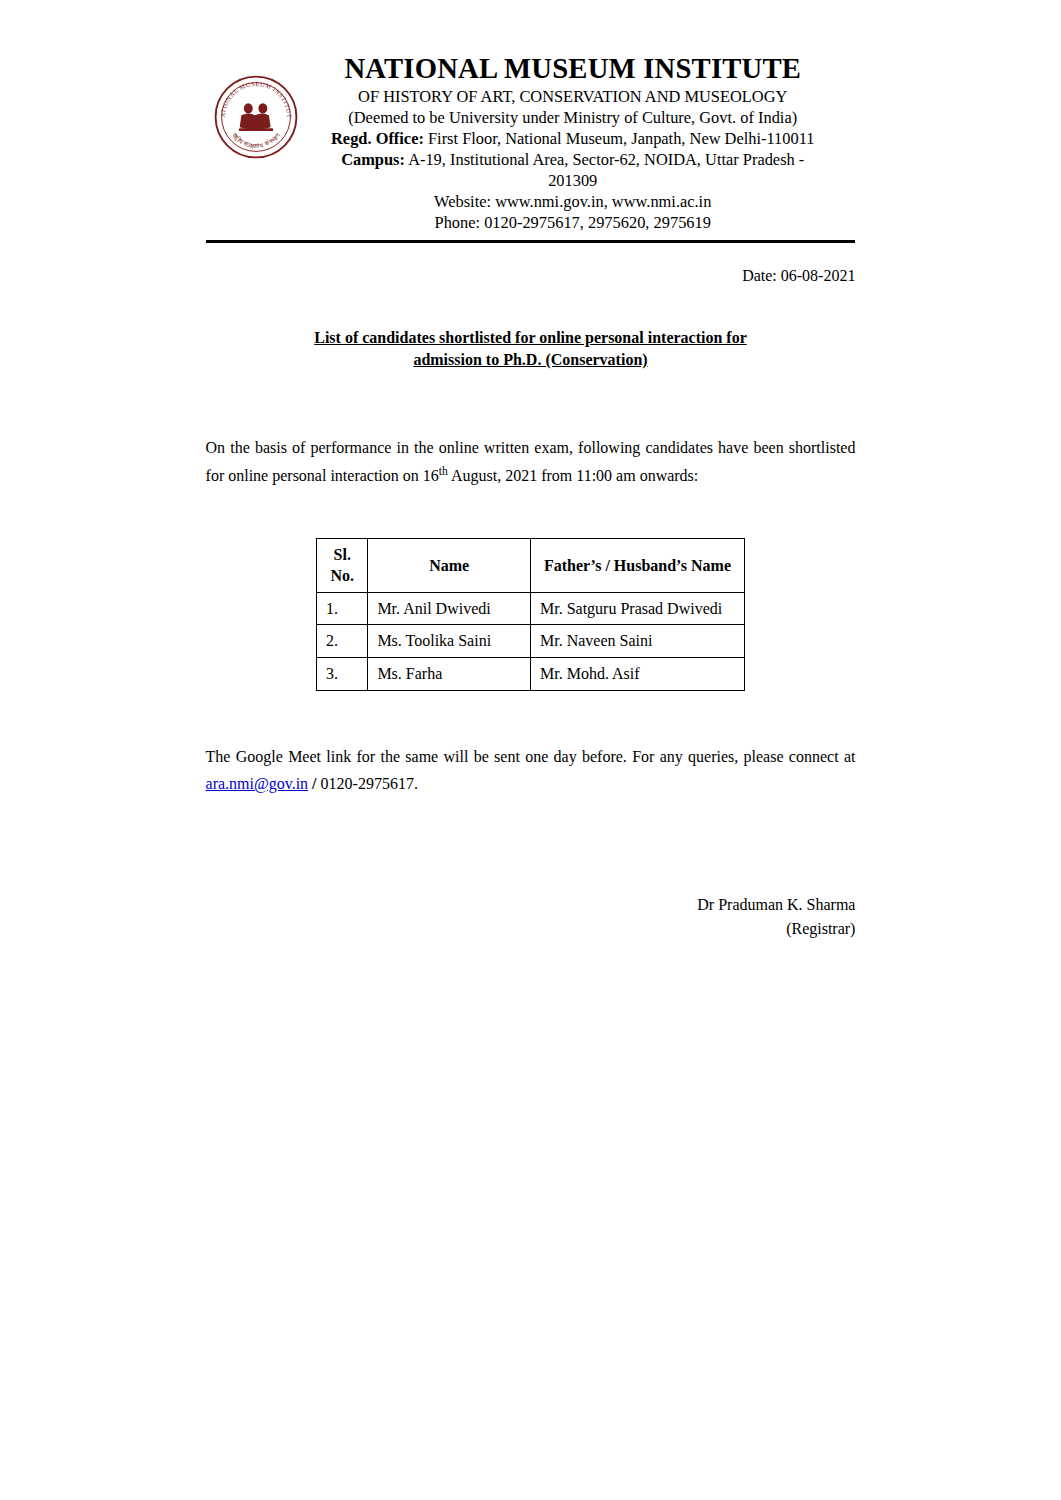NATIONAL MUSEUM INSTITUTE राष्ट्रीय संग्रहालय संस्थान
NATIONAL MUSEUM INSTITUTE
OF HISTORY OF ART, CONSERVATION AND MUSEOLOGY
(Deemed to be University under Ministry of Culture, Govt. of India)
Regd. Office: First Floor, National Museum, Janpath, New Delhi-110011
Campus: A-19, Institutional Area, Sector-62, NOIDA, Uttar Pradesh - 201309
Website: www.nmi.gov.in, www.nmi.ac.in
Phone: 0120-2975617, 2975620, 2975619
Date: 06-08-2021
List of candidates shortlisted for online personal interaction for admission to Ph.D. (Conservation)
On the basis of performance in the online written exam, following candidates have been shortlisted for online personal interaction on 16th August, 2021 from 11:00 am onwards:
| Sl. No. | Name | Father’s / Husband’s Name |
| --- | --- | --- |
| 1. | Mr. Anil Dwivedi | Mr. Satguru Prasad Dwivedi |
| 2. | Ms. Toolika Saini | Mr. Naveen Saini |
| 3. | Ms. Farha | Mr. Mohd. Asif |
The Google Meet link for the same will be sent one day before. For any queries, please connect at ara.nmi@gov.in / 0120-2975617.
Dr Praduman K. Sharma (Registrar)